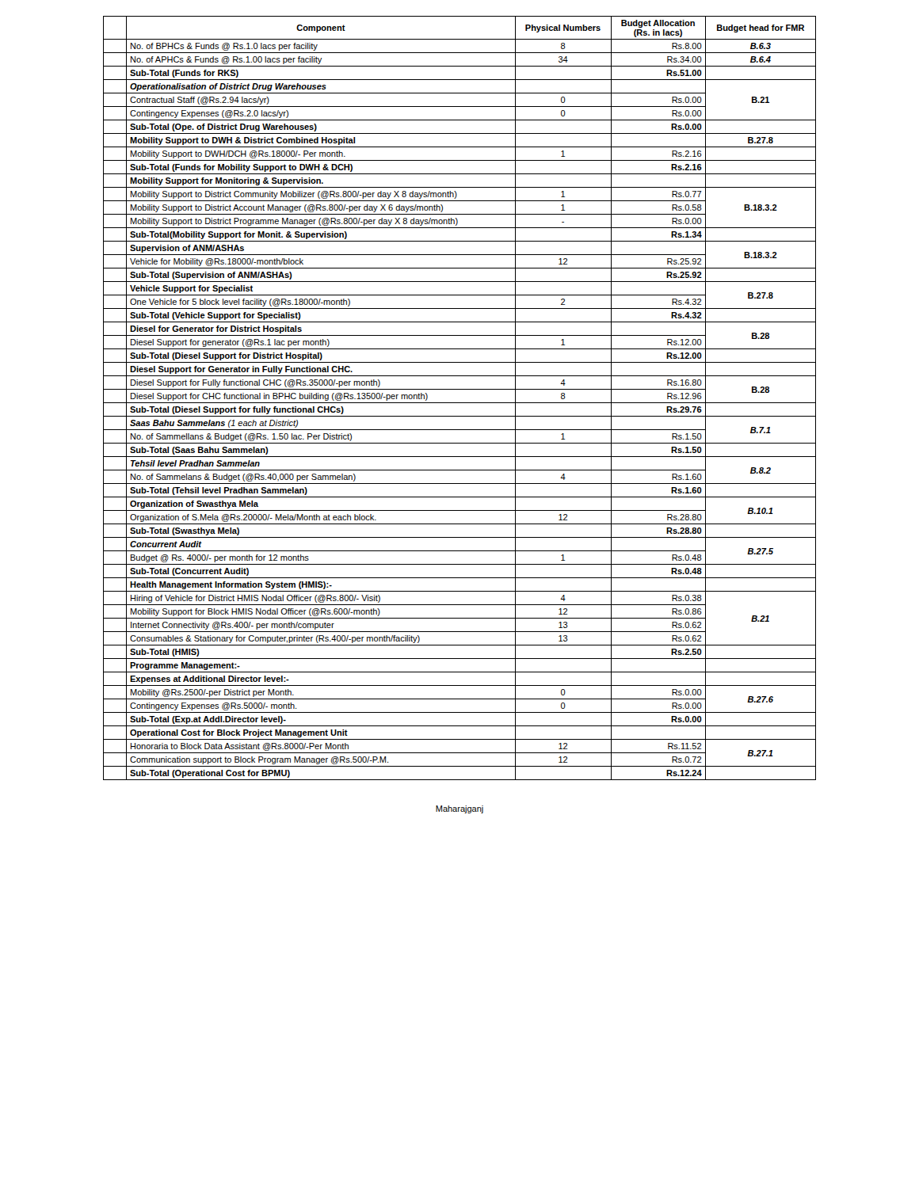| | Component | Physical Numbers | Budget Allocation (Rs. in lacs) | Budget head for FMR |
| --- | --- | --- | --- | --- |
| | No. of BPHCs & Funds @ Rs.1.0 lacs per facility | 8 | Rs.8.00 | B.6.3 |
| | No. of APHCs & Funds @ Rs.1.00 lacs per facility | 34 | Rs.34.00 | B.6.4 |
| | Sub-Total (Funds for RKS) | | Rs.51.00 | |
| | Operationalisation of District Drug Warehouses | | | B.21 |
| | Contractual Staff (@Rs.2.94 lacs/yr) | 0 | Rs.0.00 |
| | Contingency Expenses (@Rs.2.0 lacs/yr) | 0 | Rs.0.00 |
| | Sub-Total (Ope. of District Drug Warehouses) | | Rs.0.00 | |
| | Mobility Support to DWH & District Combined Hospital | | | B.27.8 |
| | Mobility Support to DWH/DCH @Rs.18000/- Per month. | 1 | Rs.2.16 | |
| | Sub-Total (Funds for Mobility Support to DWH & DCH) | | Rs.2.16 | |
| | Mobility Support for Monitoring & Supervision. | | | |
| | Mobility Support to District Community Mobilizer (@Rs.800/-per day X 8 days/month) | 1 | Rs.0.77 | B.18.3.2 |
| | Mobility Support to District Account Manager (@Rs.800/-per day X 6 days/month) | 1 | Rs.0.58 |
| | Mobility Support to District Programme Manager (@Rs.800/-per day X 8 days/month) | - | Rs.0.00 |
| | Sub-Total(Mobility Support for Monit. & Supervision) | | Rs.1.34 | |
| | Supervision of ANM/ASHAs | | | B.18.3.2 |
| | Vehicle for Mobility @Rs.18000/-month/block | 12 | Rs.25.92 |
| | Sub-Total (Supervision of ANM/ASHAs) | | Rs.25.92 | |
| | Vehicle Support for Specialist | | | B.27.8 |
| | One Vehicle for 5 block level facility (@Rs.18000/-month) | 2 | Rs.4.32 |
| | Sub-Total (Vehicle Support for Specialist) | | Rs.4.32 | |
| | Diesel for Generator for District Hospitals | | | B.28 |
| | Diesel Support for generator (@Rs.1 lac per month) | 1 | Rs.12.00 |
| | Sub-Total (Diesel Support for District Hospital) | | Rs.12.00 | |
| | Diesel Support for Generator in Fully Functional CHC. | | | |
| | Diesel Support for Fully functional CHC (@Rs.35000/-per month) | 4 | Rs.16.80 | B.28 |
| | Diesel Support for CHC functional in BPHC building (@Rs.13500/-per month) | 8 | Rs.12.96 |
| | Sub-Total (Diesel Support for fully functional CHCs) | | Rs.29.76 | |
| | Saas Bahu Sammelans (1 each at District) | | | B.7.1 |
| | No. of Sammellans & Budget (@Rs. 1.50 lac. Per District) | 1 | Rs.1.50 |
| | Sub-Total (Saas Bahu Sammelan) | | Rs.1.50 | |
| | Tehsil level Pradhan Sammelan | | | B.8.2 |
| | No. of Sammelans & Budget (@Rs.40,000 per Sammelan) | 4 | Rs.1.60 |
| | Sub-Total (Tehsil level Pradhan Sammelan) | | Rs.1.60 | |
| | Organization of Swasthya Mela | | | B.10.1 |
| | Organization of S.Mela @Rs.20000/- Mela/Month at each block. | 12 | Rs.28.80 |
| | Sub-Total (Swasthya Mela) | | Rs.28.80 | |
| | Concurrent Audit | | | B.27.5 |
| | Budget @ Rs. 4000/- per month for 12 months | 1 | Rs.0.48 |
| | Sub-Total (Concurrent Audit) | | Rs.0.48 | |
| | Health Management Information System (HMIS):- | | | |
| | Hiring of Vehicle for District HMIS Nodal Officer (@Rs.800/- Visit) | 4 | Rs.0.38 | B.21 |
| | Mobility Support for Block HMIS Nodal Officer (@Rs.600/-month) | 12 | Rs.0.86 |
| | Internet Connectivity @Rs.400/- per month/computer | 13 | Rs.0.62 |
| | Consumables & Stationary for Computer,printer (Rs.400/-per month/facility) | 13 | Rs.0.62 |
| | Sub-Total (HMIS) | | Rs.2.50 | |
| | Programme Management:- | | | |
| | Expenses at Additional Director level:- | | | |
| | Mobility @Rs.2500/-per District per Month. | 0 | Rs.0.00 | B.27.6 |
| | Contingency Expenses @Rs.5000/- month. | 0 | Rs.0.00 |
| | Sub-Total (Exp.at Addl.Director level)- | | Rs.0.00 | |
| | Operational Cost for Block Project Management Unit | | | |
| | Honoraria to Block Data Assistant @Rs.8000/-Per Month | 12 | Rs.11.52 | B.27.1 |
| | Communication support to Block Program Manager @Rs.500/-P.M. | 12 | Rs.0.72 |
| | Sub-Total (Operational Cost for BPMU) | | Rs.12.24 | |
Maharajganj